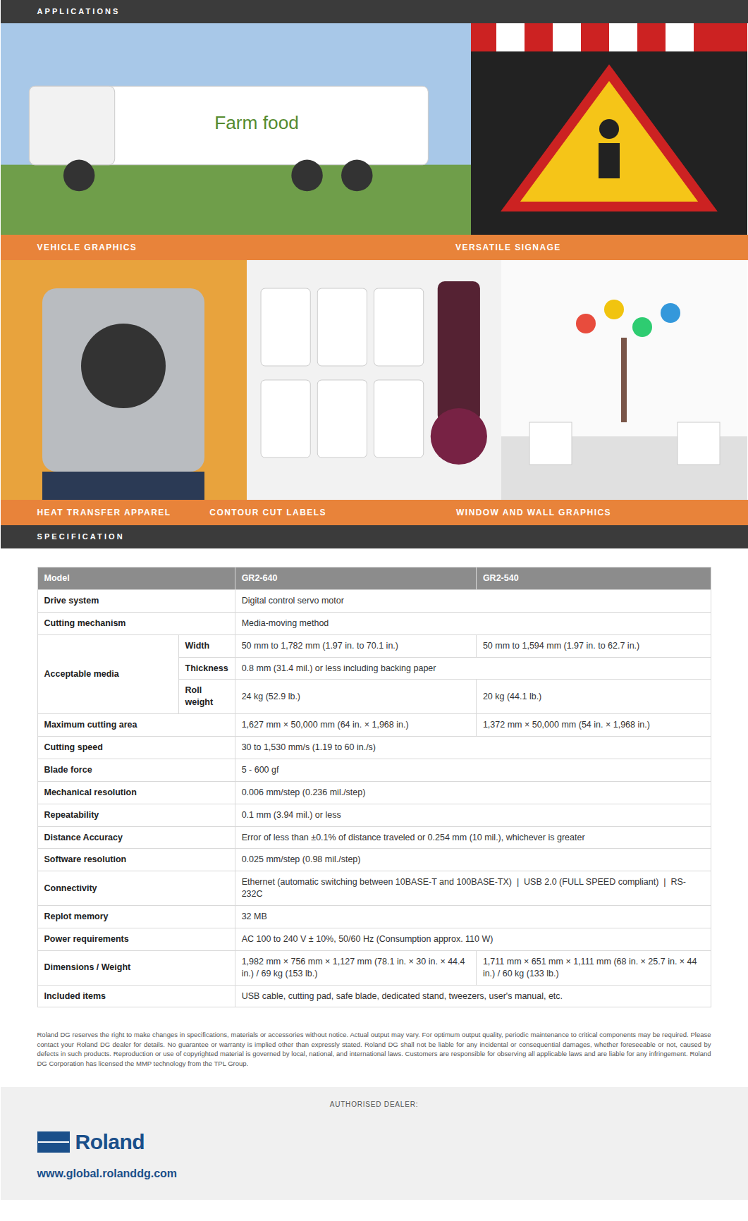Applications
Vehicle Graphics Versatile Signage
Heat Transfer Apparel Contour Cut Labels Window and Wall Graphics
Specification
| Model | GR2-640 | GR2-540 |
| --- | --- | --- |
| Drive system | Digital control servo motor |
| Cutting mechanism | Media-moving method |
| Acceptable media | Width | 50 mm to 1,782 mm (1.97 in. to 70.1 in.) | 50 mm to 1,594 mm (1.97 in. to 62.7 in.) |
| Thickness | 0.8 mm (31.4 mil.) or less including backing paper |
| Roll weight | 24 kg (52.9 lb.) | 20 kg (44.1 lb.) |
| Maximum cutting area | 1,627 mm × 50,000 mm (64 in. × 1,968 in.) | 1,372 mm × 50,000 mm (54 in. × 1,968 in.) |
| Cutting speed | 30 to 1,530 mm/s (1.19 to 60 in./s) |
| Blade force | 5 - 600 gf |
| Mechanical resolution | 0.006 mm/step (0.236 mil./step) |
| Repeatability | 0.1 mm (3.94 mil.) or less |
| Distance Accuracy | Error of less than ±0.1% of distance traveled or 0.254 mm (10 mil.), whichever is greater |
| Software resolution | 0.025 mm/step (0.98 mil./step) |
| Connectivity | Ethernet (automatic switching between 10BASE-T and 100BASE-TX) / USB 2.0 (FULL SPEED compliant) / RS-232C |
| Replot memory | 32 MB |
| Power requirements | AC 100 to 240 V ± 10%, 50/60 Hz (Consumption approx. 110 W) |
| Dimensions / Weight | 1,982 mm × 756 mm × 1,127 mm (78.1 in. × 30 in. × 44.4 in.) / 69 kg (153 lb.) | 1,711 mm × 651 mm × 1,111 mm (68 in. × 25.7 in. × 44 in.) / 60 kg (133 lb.) |
| Included items | USB cable, cutting pad, safe blade, dedicated stand, tweezers, user's manual, etc. |
Roland DG reserves the right to make changes in specifications, materials or accessories without notice. Actual output may vary. For optimum output quality, periodic maintenance to critical components may be required. Please contact your Roland DG dealer for details. No guarantee or warranty is implied other than expressly stated. Roland DG shall not be liable for any incidental or consequential damages, whether foreseeable or not, caused by defects in such products. Reproduction or use of copyrighted material is governed by local, national, and international laws. Customers are responsible for observing all applicable laws and are liable for any infringement. Roland DG Corporation has licensed the MMP technology from the TPL Group.
AUTHORISED DEALER:
Roland
www.global.rolanddg.com